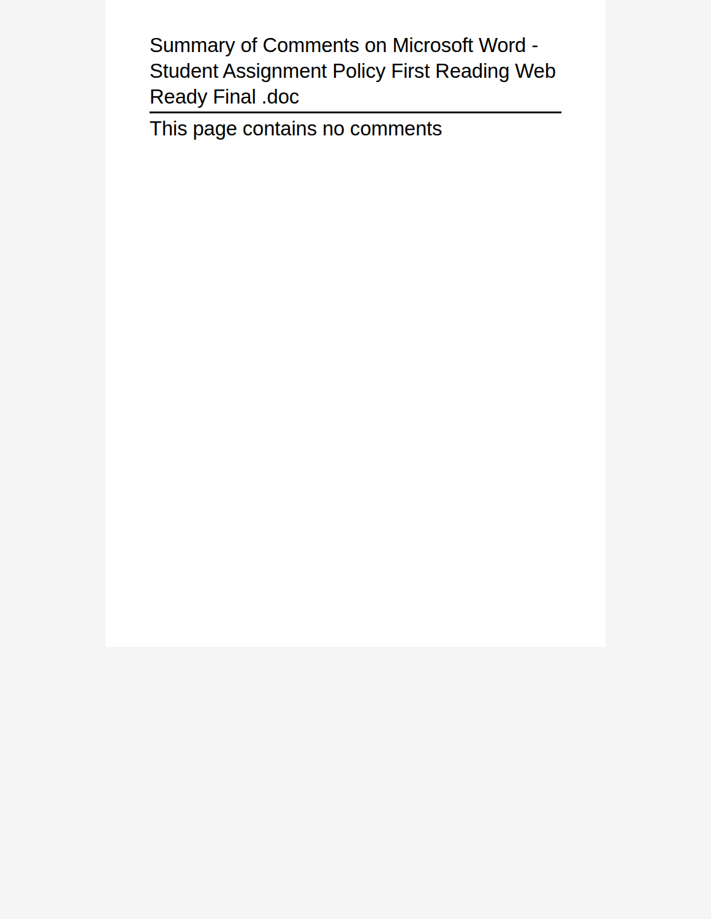Summary of Comments on Microsoft Word - Student Assignment Policy First Reading Web Ready Final .doc
This page contains no comments